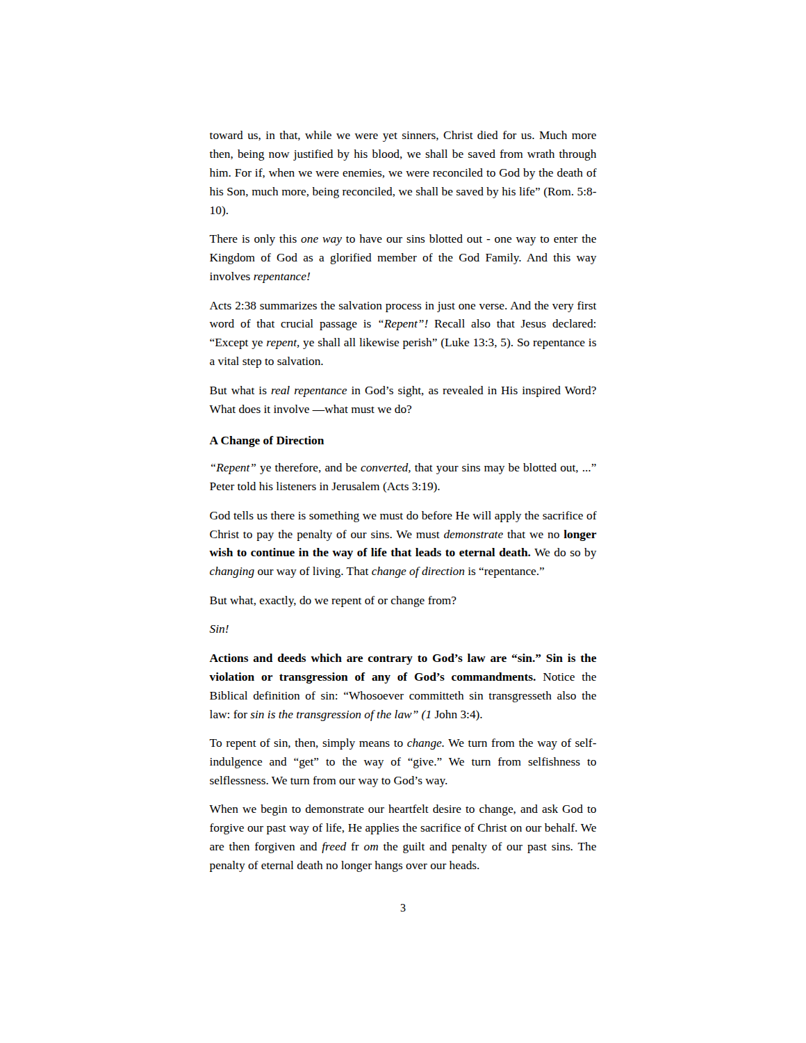toward us, in that, while we were yet sinners, Christ died for us. Much more then, being now justified by his blood, we shall be saved from wrath through him. For if, when we were enemies, we were reconciled to God by the death of his Son, much more, being reconciled, we shall be saved by his life” (Rom. 5:8-10).
There is only this one way to have our sins blotted out - one way to enter the Kingdom of God as a glorified member of the God Family. And this way involves repentance!
Acts 2:38 summarizes the salvation process in just one verse. And the very first word of that crucial passage is “Repent”! Recall also that Jesus declared: “Except ye repent, ye shall all likewise perish” (Luke 13:3, 5). So repentance is a vital step to salvation.
But what is real repentance in God’s sight, as revealed in His inspired Word? What does it involve —what must we do?
A Change of Direction
“Repent” ye therefore, and be converted, that your sins may be blotted out, ...” Peter told his listeners in Jerusalem (Acts 3:19).
God tells us there is something we must do before He will apply the sacrifice of Christ to pay the penalty of our sins. We must demonstrate that we no longer wish to continue in the way of life that leads to eternal death. We do so by changing our way of living. That change of direction is “repentance.”
But what, exactly, do we repent of or change from?
Sin!
Actions and deeds which are contrary to God’s law are “sin.” Sin is the violation or transgression of any of God’s commandments. Notice the Biblical definition of sin: “Whosoever committeth sin transgresseth also the law: for sin is the transgression of the law” (1 John 3:4).
To repent of sin, then, simply means to change. We turn from the way of self-indulgence and “get” to the way of “give.” We turn from selfishness to selflessness. We turn from our way to God’s way.
When we begin to demonstrate our heartfelt desire to change, and ask God to forgive our past way of life, He applies the sacrifice of Christ on our behalf. We are then forgiven and freed fr om the guilt and penalty of our past sins. The penalty of eternal death no longer hangs over our heads.
3